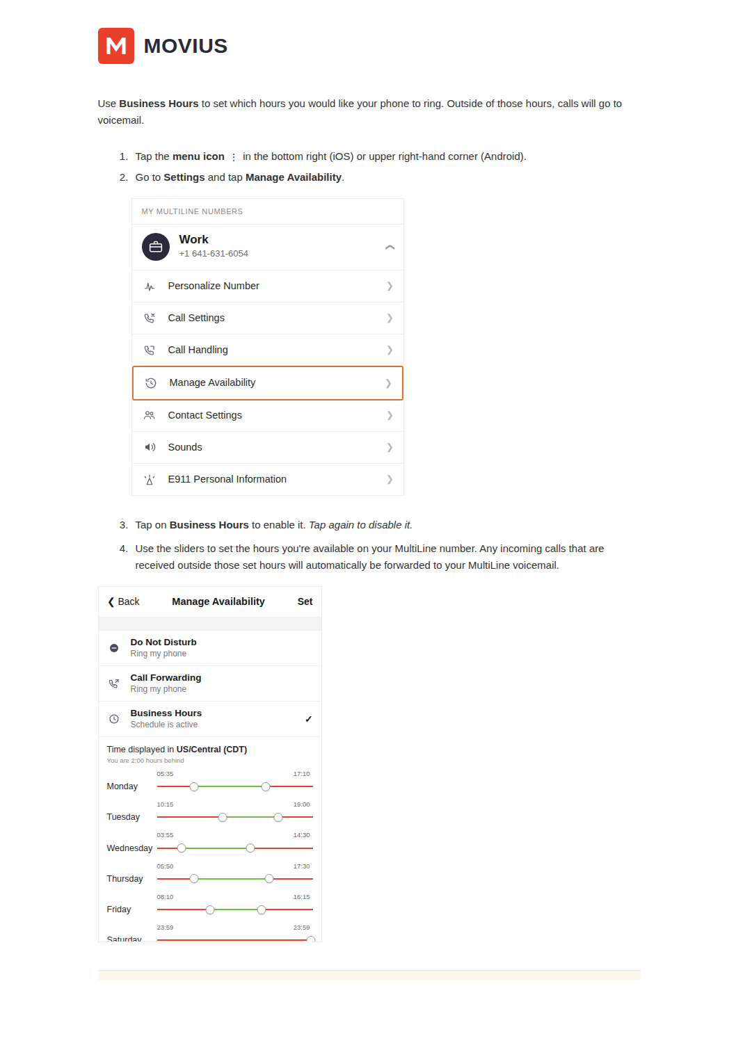MOVIUS
Use Business Hours to set which hours you would like your phone to ring. Outside of those hours, calls will go to voicemail.
Tap the menu icon ⋮ in the bottom right (iOS) or upper right-hand corner (Android).
Go to Settings and tap Manage Availability.
MY MULTILINE NUMBERS
Work
+1 641-631-6054
❯
Personalize Number
❯
Call Settings
❯
Call Handling
❯
Manage Availability
❯
Contact Settings
❯
Sounds
❯
E911 Personal Information
❯
Tap on Business Hours to enable it. Tap again to disable it.
Use the sliders to set the hours you're available on your MultiLine number. Any incoming calls that are received outside those set hours will automatically be forwarded to your MultiLine voicemail.
❮ Back
Manage Availability
Set
Do Not Disturb
Ring my phone
Call Forwarding
Ring my phone
Business Hours
Schedule is active
✓
Time displayed in US/Central (CDT)
You are 2:00 hours behind
05:3517:10
Monday
10:1519:00
Tuesday
03:5514:30
Wednesday
05:5017:30
Thursday
08:1016:15
Friday
23:5923:59
Saturday